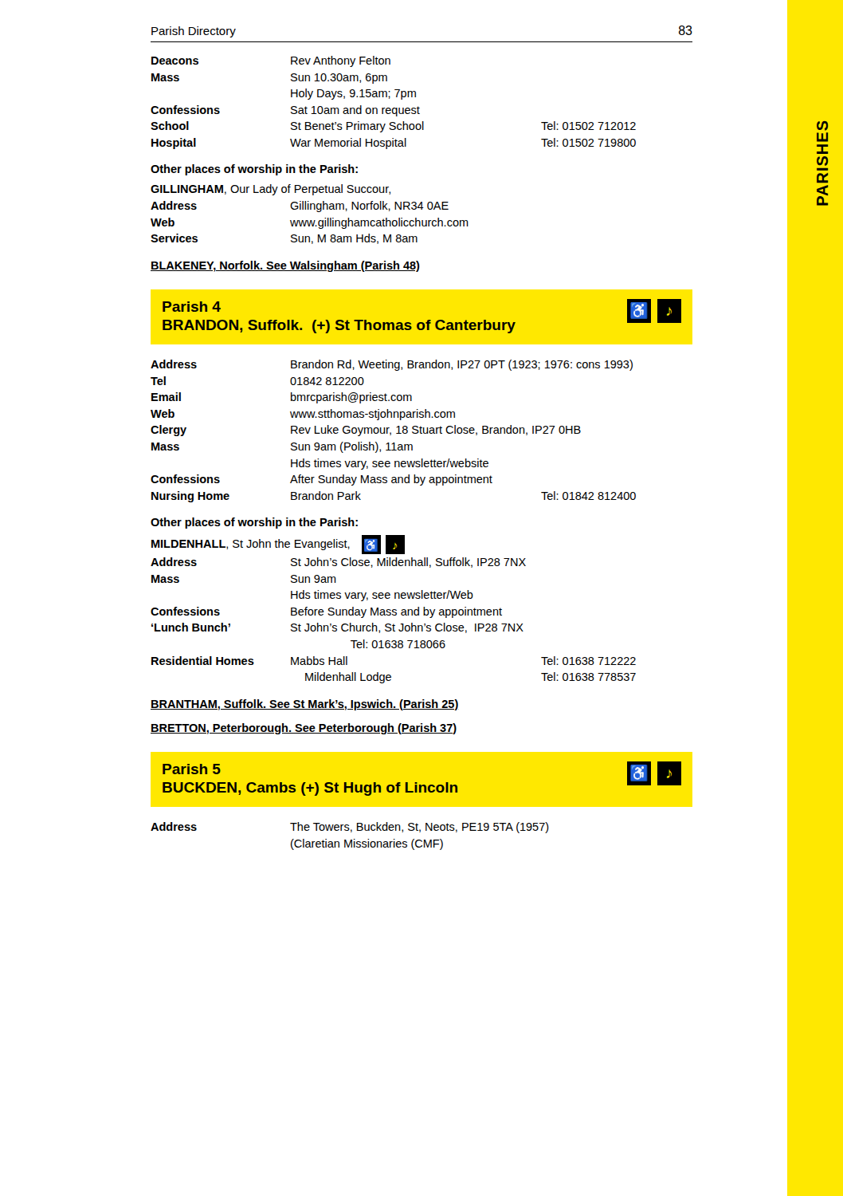PARISHES
Parish Directory 83
| Deacons | Rev Anthony Felton |
| Mass | Sun 10.30am, 6pm |
| | Holy Days, 9.15am; 7pm |
| Confessions | Sat 10am and on request |
| School | St Benet’s Primary School | Tel: 01502 712012 |
| Hospital | War Memorial Hospital | Tel: 01502 719800 |
Other places of worship in the Parish:
| GILLINGHAM , Our Lady of Perpetual Succour, |
| Address | Gillingham, Norfolk, NR34 0AE |
| Web | www.gillinghamcatholicchurch.com |
| Services | Sun, M 8am Hds, M 8am |
BLAKENEY, Norfolk. See Walsingham (Parish 48)
Parish 4
BRANDON, Suffolk. (+) St Thomas of Canterbury
♿
♪
| Address | Brandon Rd, Weeting, Brandon, IP27 0PT (1923; 1976: cons 1993) |
| Tel | 01842 812200 |
| Email | bmrcparish@priest.com |
| Web | www.stthomas-stjohnparish.com |
| Clergy | Rev Luke Goymour, 18 Stuart Close, Brandon, IP27 0HB |
| Mass | Sun 9am (Polish), 11am |
| | Hds times vary, see newsletter/website |
| Confessions | After Sunday Mass and by appointment |
| Nursing Home | Brandon Park | Tel: 01842 812400 |
Other places of worship in the Parish:
| MILDENHALL , St John the Evangelist, ♿ ♪ |
| Address | St John’s Close, Mildenhall, Suffolk, IP28 7NX |
| Mass | Sun 9am |
| | Hds times vary, see newsletter/Web |
| Confessions | Before Sunday Mass and by appointment |
| ‘Lunch Bunch’ | St John’s Church, St John’s Close, IP28 7NX |
| | Tel: 01638 718066 | |
| Residential Homes | Mabbs Hall | Tel: 01638 712222 |
| | Mildenhall Lodge | Tel: 01638 778537 |
BRANTHAM, Suffolk. See St Mark’s, Ipswich. (Parish 25)
BRETTON, Peterborough. See Peterborough (Parish 37)
Parish 5
BUCKDEN, Cambs (+) St Hugh of Lincoln
♿
♪
| Address | The Towers, Buckden, St, Neots, PE19 5TA (1957) |
| | (Claretian Missionaries (CMF) |